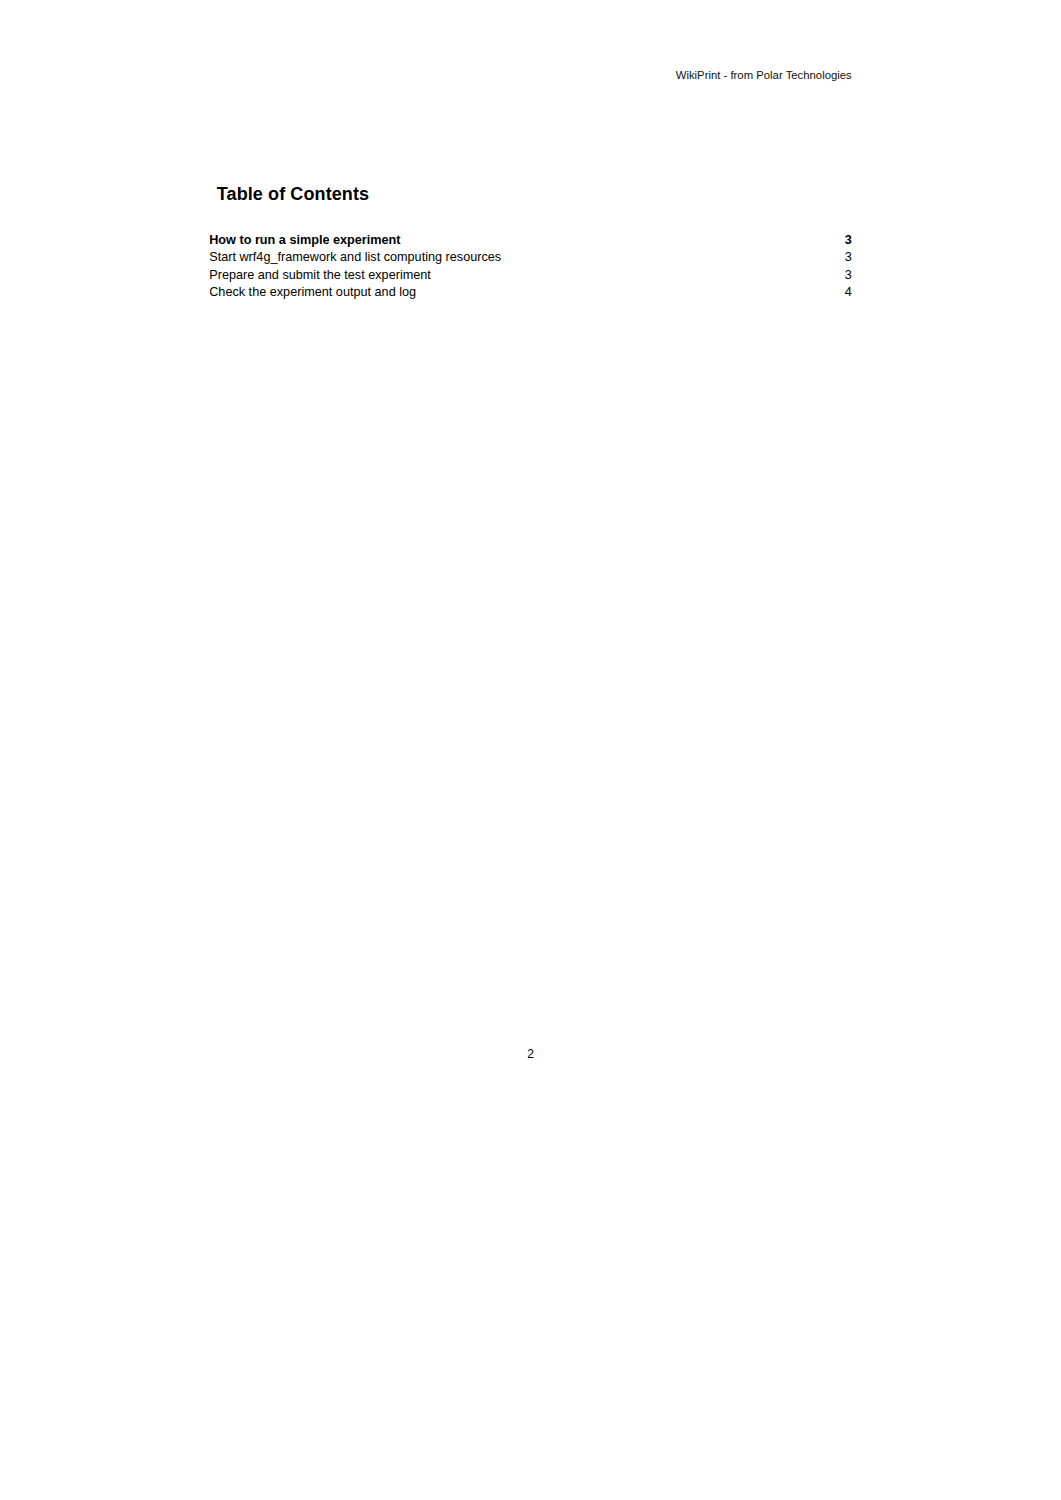WikiPrint - from Polar Technologies
Table of Contents
How to run a simple experiment 3
Start wrf4g_framework and list computing resources 3
Prepare and submit the test experiment 3
Check the experiment output and log 4
2